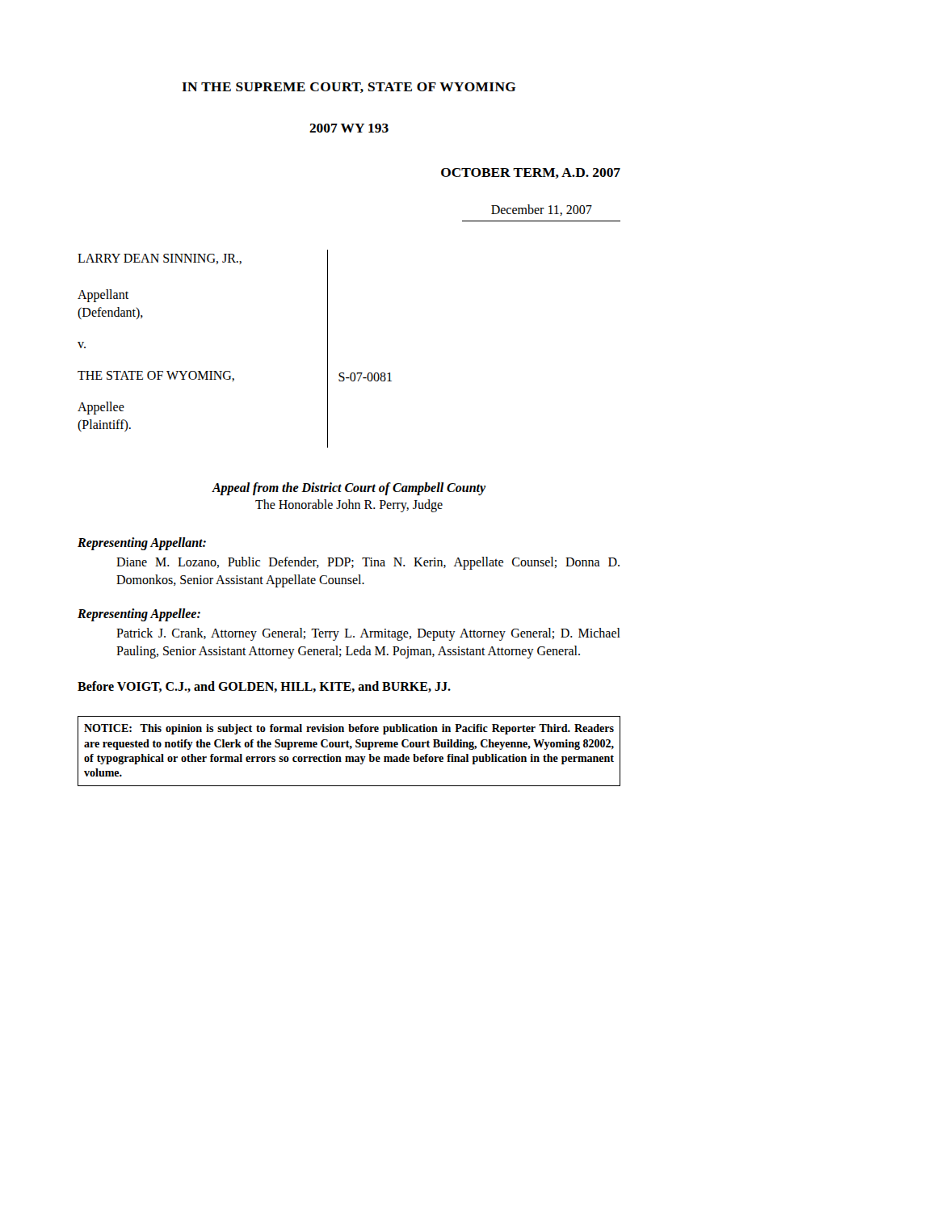IN THE SUPREME COURT, STATE OF WYOMING
2007 WY 193
OCTOBER TERM, A.D. 2007
December 11, 2007
| LARRY DEAN SINNING, JR., Appellant (Defendant), v. THE STATE OF WYOMING, Appellee (Plaintiff). | | S-07-0081 |
Appeal from the District Court of Campbell County
The Honorable John R. Perry, Judge
Representing Appellant:
Diane M. Lozano, Public Defender, PDP; Tina N. Kerin, Appellate Counsel; Donna D. Domonkos, Senior Assistant Appellate Counsel.
Representing Appellee:
Patrick J. Crank, Attorney General; Terry L. Armitage, Deputy Attorney General; D. Michael Pauling, Senior Assistant Attorney General; Leda M. Pojman, Assistant Attorney General.
Before VOIGT, C.J., and GOLDEN, HILL, KITE, and BURKE, JJ.
NOTICE: This opinion is subject to formal revision before publication in Pacific Reporter Third. Readers are requested to notify the Clerk of the Supreme Court, Supreme Court Building, Cheyenne, Wyoming 82002, of typographical or other formal errors so correction may be made before final publication in the permanent volume.